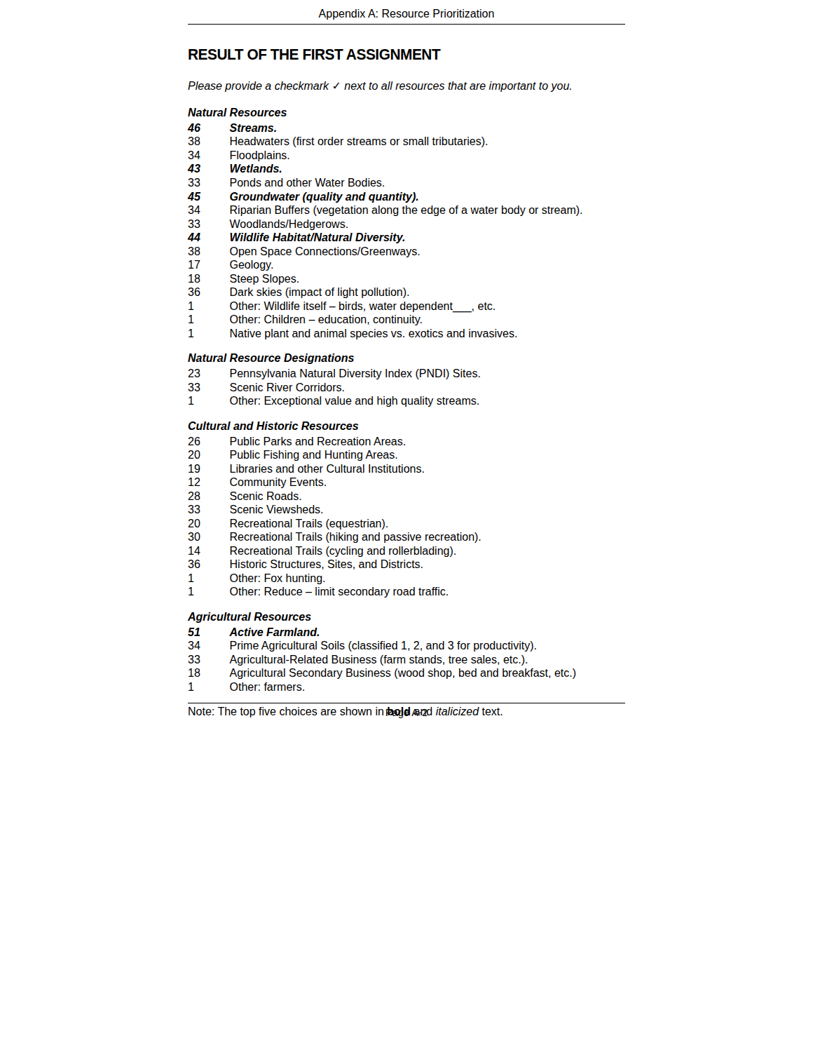Appendix A: Resource Prioritization
RESULT OF THE FIRST ASSIGNMENT
Please provide a checkmark ✓ next to all resources that are important to you.
Natural Resources
| 46 | Streams. |
| 38 | Headwaters (first order streams or small tributaries). |
| 34 | Floodplains. |
| 43 | Wetlands. |
| 33 | Ponds and other Water Bodies. |
| 45 | Groundwater (quality and quantity). |
| 34 | Riparian Buffers (vegetation along the edge of a water body or stream). |
| 33 | Woodlands/Hedgerows. |
| 44 | Wildlife Habitat/Natural Diversity. |
| 38 | Open Space Connections/Greenways. |
| 17 | Geology. |
| 18 | Steep Slopes. |
| 36 | Dark skies (impact of light pollution). |
| 1 | Other: Wildlife itself – birds, water dependent___, etc. |
| 1 | Other: Children – education, continuity. |
| 1 | Native plant and animal species vs. exotics and invasives. |
Natural Resource Designations
| 23 | Pennsylvania Natural Diversity Index (PNDI) Sites. |
| 33 | Scenic River Corridors. |
| 1 | Other: Exceptional value and high quality streams. |
Cultural and Historic Resources
| 26 | Public Parks and Recreation Areas. |
| 20 | Public Fishing and Hunting Areas. |
| 19 | Libraries and other Cultural Institutions. |
| 12 | Community Events. |
| 28 | Scenic Roads. |
| 33 | Scenic Viewsheds. |
| 20 | Recreational Trails (equestrian). |
| 30 | Recreational Trails (hiking and passive recreation). |
| 14 | Recreational Trails (cycling and rollerblading). |
| 36 | Historic Structures, Sites, and Districts. |
| 1 | Other: Fox hunting. |
| 1 | Other: Reduce – limit secondary road traffic. |
Agricultural Resources
| 51 | Active Farmland. |
| 34 | Prime Agricultural Soils (classified 1, 2, and 3 for productivity). |
| 33 | Agricultural-Related Business (farm stands, tree sales, etc.). |
| 18 | Agricultural Secondary Business (wood shop, bed and breakfast, etc.) |
| 1 | Other: farmers. |
Note: The top five choices are shown in bold and italicized text.
Page A-2